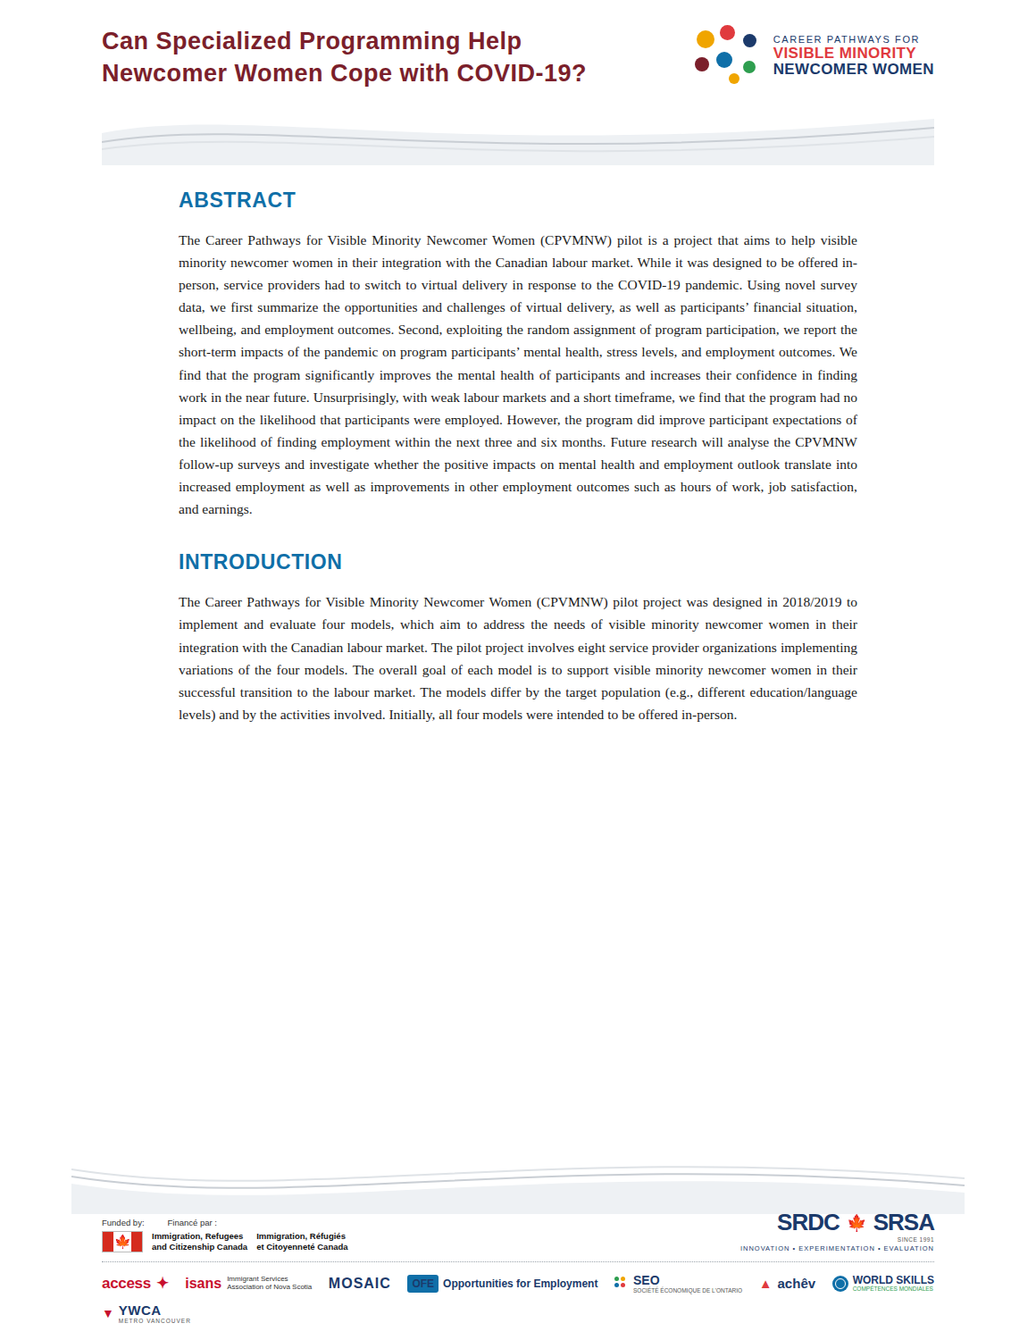Can Specialized Programming Help Newcomer Women Cope with COVID-19?
Career Pathways for
Visible Minority
Newcomer Women
ABSTRACT
The Career Pathways for Visible Minority Newcomer Women (CPVMNW) pilot is a project that aims to help visible minority newcomer women in their integration with the Canadian labour market. While it was designed to be offered in-person, service providers had to switch to virtual delivery in response to the COVID-19 pandemic. Using novel survey data, we first summarize the opportunities and challenges of virtual delivery, as well as participants’ financial situation, wellbeing, and employment outcomes. Second, exploiting the random assignment of program participation, we report the short-term impacts of the pandemic on program participants’ mental health, stress levels, and employment outcomes. We find that the program significantly improves the mental health of participants and increases their confidence in finding work in the near future. Unsurprisingly, with weak labour markets and a short timeframe, we find that the program had no impact on the likelihood that participants were employed. However, the program did improve participant expectations of the likelihood of finding employment within the next three and six months. Future research will analyse the CPVMNW follow-up surveys and investigate whether the positive impacts on mental health and employment outlook translate into increased employment as well as improvements in other employment outcomes such as hours of work, job satisfaction, and earnings.
INTRODUCTION
The Career Pathways for Visible Minority Newcomer Women (CPVMNW) pilot project was designed in 2018/2019 to implement and evaluate four models, which aim to address the needs of visible minority newcomer women in their integration with the Canadian labour market. The pilot project involves eight service provider organizations implementing variations of the four models. The overall goal of each model is to support visible minority newcomer women in their successful transition to the labour market. The models differ by the target population (e.g., different education/language levels) and by the activities involved. Initially, all four models were intended to be offered in-person.
Funded by: Financé par :
🍁
Immigration, Refugees
and Citizenship Canada
Immigration, Réfugiés
et Citoyenneté Canada
SRDC 🍁 SRSA
SINCE 1991
INNOVATION • EXPERIMENTATION • EVALUATION
access✦
isans Immigrant Services
Association of Nova Scotia
MOSAIC
OFE Opportunities for Employment
SEO SOCIÉTÉ ÉCONOMIQUE DE L'ONTARIO
▲achêv
WORLD SKILLS COMPÉTENCES MONDIALES
▼ YWCA METRO VANCOUVER